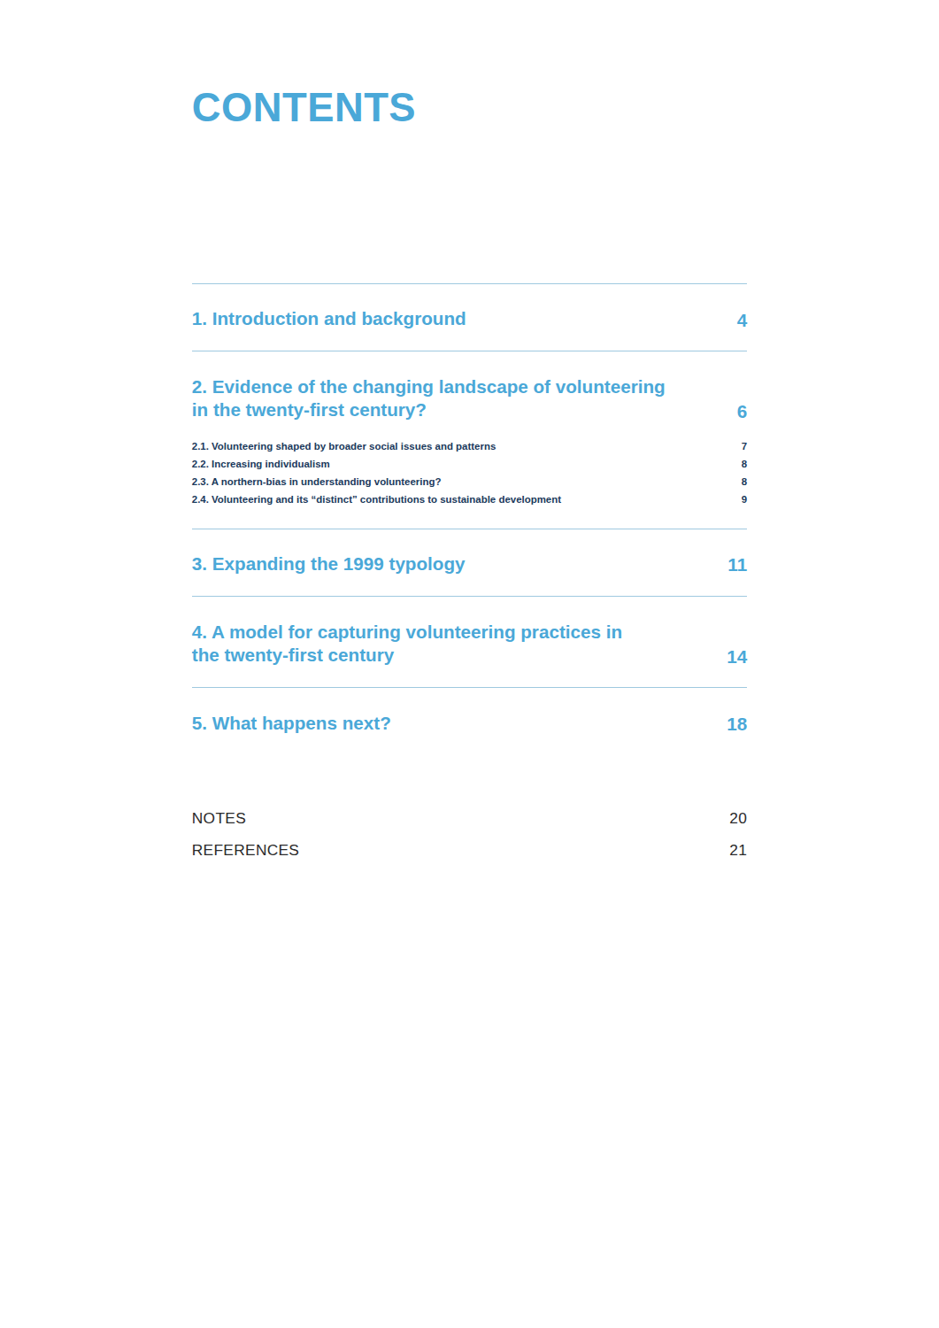CONTENTS
1. Introduction and background
4
2. Evidence of the changing landscape of volunteering
in the twenty-first century?
6
2.1. Volunteering shaped by broader social issues and patterns 7
2.2. Increasing individualism 8
2.3. A northern-bias in understanding volunteering?8
2.4. Volunteering and its “distinct” contributions to sustainable development 9
3. Expanding the 1999 typology
11
4. A model for capturing volunteering practices in
the twenty-first century
14
5. What happens next?
18
NOTES 20
REFERENCES 21